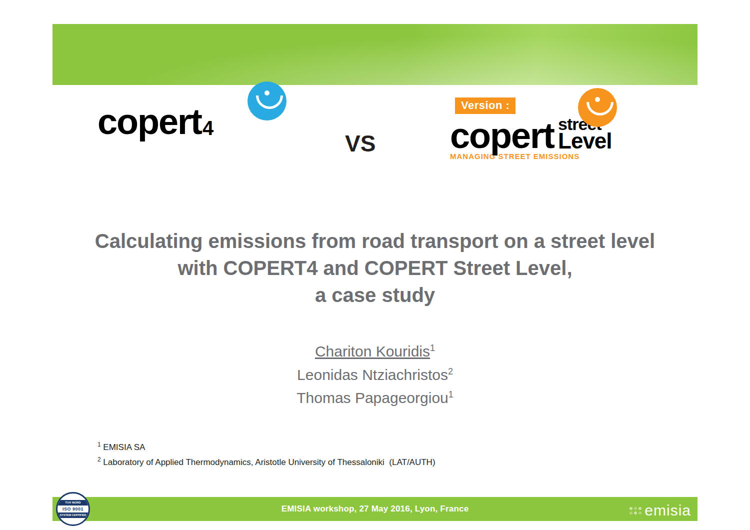copert 4
VS
Version :
copert street Level
Managing street emissions
Calculating emissions from road transport on a street level with COPERT4 and COPERT Street Level,
a case study
Chariton Kouridis1
Leonidas Ntziachristos2
Thomas Papageorgiou1
1 EMISIA SA
2 Laboratory of Applied Thermodynamics, Aristotle University of Thessaloniki (LAT/AUTH)
EMISIA workshop, 27 May 2016, Lyon, France
TUV NORD
ISO 9001
SYSTEM CERTIFIED
emisia